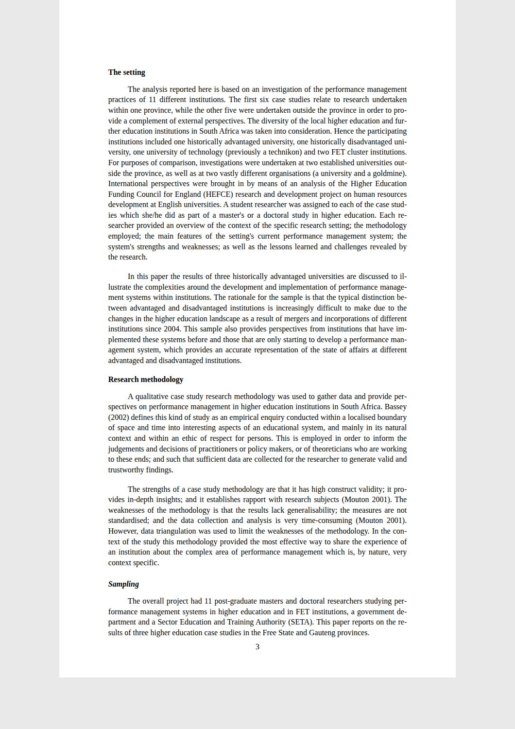The setting
The analysis reported here is based on an investigation of the performance management practices of 11 different institutions. The first six case studies relate to research undertaken within one province, while the other five were undertaken outside the province in order to provide a complement of external perspectives. The diversity of the local higher education and further education institutions in South Africa was taken into consideration. Hence the participating institutions included one historically advantaged university, one historically disadvantaged university, one university of technology (previously a technikon) and two FET cluster institutions. For purposes of comparison, investigations were undertaken at two established universities outside the province, as well as at two vastly different organisations (a university and a goldmine). International perspectives were brought in by means of an analysis of the Higher Education Funding Council for England (HEFCE) research and development project on human resources development at English universities. A student researcher was assigned to each of the case studies which she/he did as part of a master's or a doctoral study in higher education. Each researcher provided an overview of the context of the specific research setting; the methodology employed; the main features of the setting's current performance management system; the system's strengths and weaknesses; as well as the lessons learned and challenges revealed by the research.
In this paper the results of three historically advantaged universities are discussed to illustrate the complexities around the development and implementation of performance management systems within institutions. The rationale for the sample is that the typical distinction between advantaged and disadvantaged institutions is increasingly difficult to make due to the changes in the higher education landscape as a result of mergers and incorporations of different institutions since 2004. This sample also provides perspectives from institutions that have implemented these systems before and those that are only starting to develop a performance management system, which provides an accurate representation of the state of affairs at different advantaged and disadvantaged institutions.
Research methodology
A qualitative case study research methodology was used to gather data and provide perspectives on performance management in higher education institutions in South Africa. Bassey (2002) defines this kind of study as an empirical enquiry conducted within a localised boundary of space and time into interesting aspects of an educational system, and mainly in its natural context and within an ethic of respect for persons. This is employed in order to inform the judgements and decisions of practitioners or policy makers, or of theoreticians who are working to these ends; and such that sufficient data are collected for the researcher to generate valid and trustworthy findings.
The strengths of a case study methodology are that it has high construct validity; it provides in-depth insights; and it establishes rapport with research subjects (Mouton 2001). The weaknesses of the methodology is that the results lack generalisability; the measures are not standardised; and the data collection and analysis is very time-consuming (Mouton 2001). However, data triangulation was used to limit the weaknesses of the methodology. In the context of the study this methodology provided the most effective way to share the experience of an institution about the complex area of performance management which is, by nature, very context specific.
Sampling
The overall project had 11 post-graduate masters and doctoral researchers studying performance management systems in higher education and in FET institutions, a government department and a Sector Education and Training Authority (SETA). This paper reports on the results of three higher education case studies in the Free State and Gauteng provinces.
3